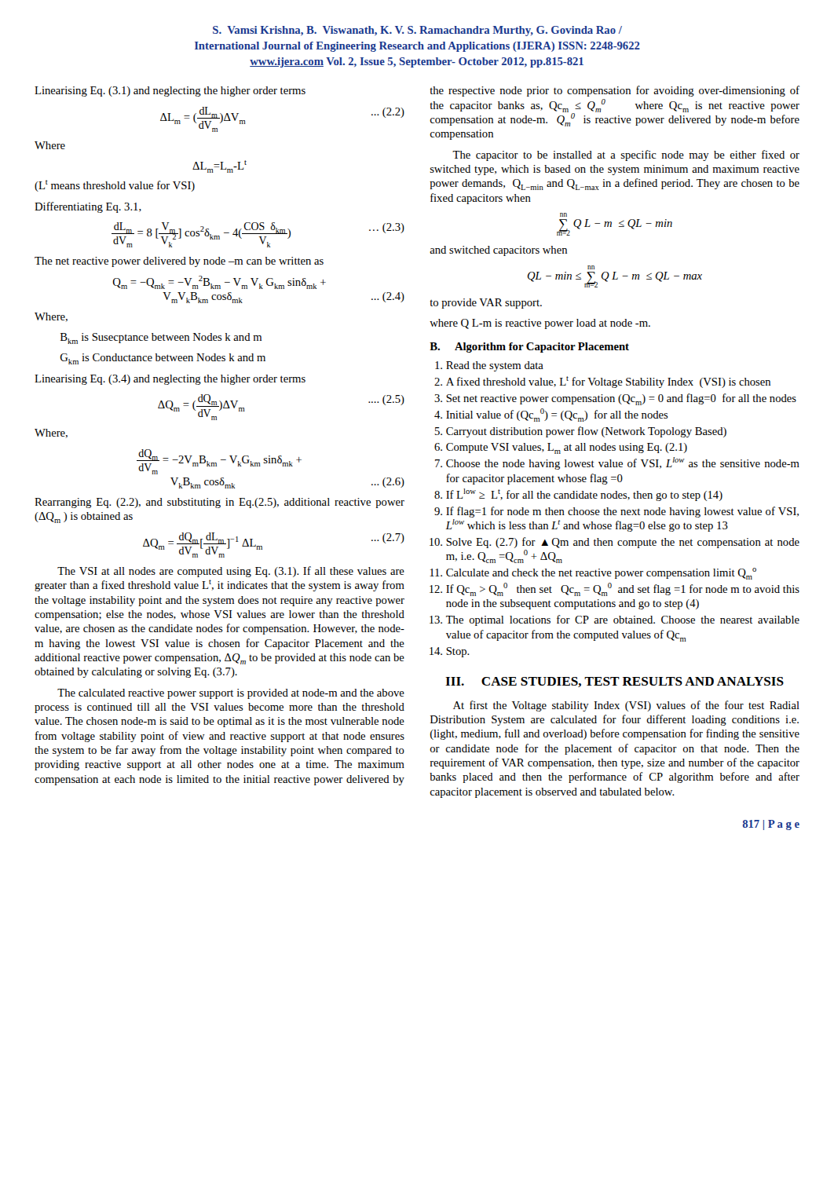S. Vamsi Krishna, B. Viswanath, K. V. S. Ramachandra Murthy, G. Govinda Rao /
International Journal of Engineering Research and Applications (IJERA) ISSN: 2248-9622
www.ijera.com Vol. 2, Issue 5, September- October 2012, pp.815-821
Linearising Eq. (3.1) and neglecting the higher order terms
ΔLm = (dLm dVm)ΔVm ... (2.2)
Where
ΔLm=Lm-Lt
(Lt means threshold value for VSI)
Differentiating Eq. 3.1,
dLm dVm = 8 [Vm Vk2] cos2δkm − 4(COS δkm Vk) … (2.3)
The net reactive power delivered by node –m can be written as
Qm = −Qmk = −Vm2Bkm − Vm Vk Gkm sinδmk +
VmVkBkm cosδmk ... (2.4)
Where,
Bkm is Susecptance between Nodes k and m
Gkm is Conductance between Nodes k and m
Linearising Eq. (3.4) and neglecting the higher order terms
ΔQm = (dQm dVm)ΔVm .... (2.5)
Where,
dQm dVm = −2VmBkm − VkGkm sinδmk +
VkBkm cosδmk ... (2.6)
Rearranging Eq. (2.2), and substituting in Eq.(2.5), additional reactive power (ΔQm ) is obtained as
ΔQm = dQm dVm[dLm dVm]−1 ΔLm ... (2.7)
The VSI at all nodes are computed using Eq. (3.1). If all these values are greater than a fixed threshold value Lt, it indicates that the system is away from the voltage instability point and the system does not require any reactive power compensation; else the nodes, whose VSI values are lower than the threshold value, are chosen as the candidate nodes for compensation. However, the node-m having the lowest VSI value is chosen for Capacitor Placement and the additional reactive power compensation, ΔQm to be provided at this node can be obtained by calculating or solving Eq. (3.7).
The calculated reactive power support is provided at node-m and the above process is continued till all the VSI values become more than the threshold value. The chosen node-m is said to be optimal as it is the most vulnerable node from voltage stability point of view and reactive support at that node ensures the system to be far away from the voltage instability point when compared to providing reactive support at all other nodes one at a time. The maximum compensation at each node is limited to the initial reactive power delivered by the respective node prior to compensation for avoiding over-dimensioning of the capacitor banks as, Qcm ≤ Qm0 where Qcm is net reactive power compensation at node-m. Qm0 is reactive power delivered by node-m before compensation
The capacitor to be installed at a specific node may be either fixed or switched type, which is based on the system minimum and maximum reactive power demands, QL−min and QL−max in a defined period. They are chosen to be fixed capacitors when
nn∑m=2 Q L − m ≤ QL − min
and switched capacitors when
QL − min ≤ nn∑m=2 Q L − m ≤ QL − max
to provide VAR support.
where Q L-m is reactive power load at node -m.
B. Algorithm for Capacitor Placement
Read the system data
A fixed threshold value, Lt for Voltage Stability Index (VSI) is chosen
Set net reactive power compensation (Qcm) = 0 and flag=0 for all the nodes
Initial value of (Qcm0) = (Qcm) for all the nodes
Carryout distribution power flow (Network Topology Based)
Compute VSI values, Lm at all nodes using Eq. (2.1)
Choose the node having lowest value of VSI, Llow as the sensitive node-m for capacitor placement whose flag =0
If Llow ≥ Lt, for all the candidate nodes, then go to step (14)
If flag=1 for node m then choose the next node having lowest value of VSI, Llow which is less than Lt and whose flag=0 else go to step 13
Solve Eq. (2.7) for ▲Qm and then compute the net compensation at node m, i.e. Qcm =Qcm0 + ΔQm
Calculate and check the net reactive power compensation limit Qmo
If Qcm > Qm0 then set Qcm = Qm0 and set flag =1 for node m to avoid this node in the subsequent computations and go to step (4)
The optimal locations for CP are obtained. Choose the nearest available value of capacitor from the computed values of Qcm
Stop.
III. Case Studies, Test Results and Analysis
At first the Voltage stability Index (VSI) values of the four test Radial Distribution System are calculated for four different loading conditions i.e. (light, medium, full and overload) before compensation for finding the sensitive or candidate node for the placement of capacitor on that node. Then the requirement of VAR compensation, then type, size and number of the capacitor banks placed and then the performance of CP algorithm before and after capacitor placement is observed and tabulated below.
817 | P a g e